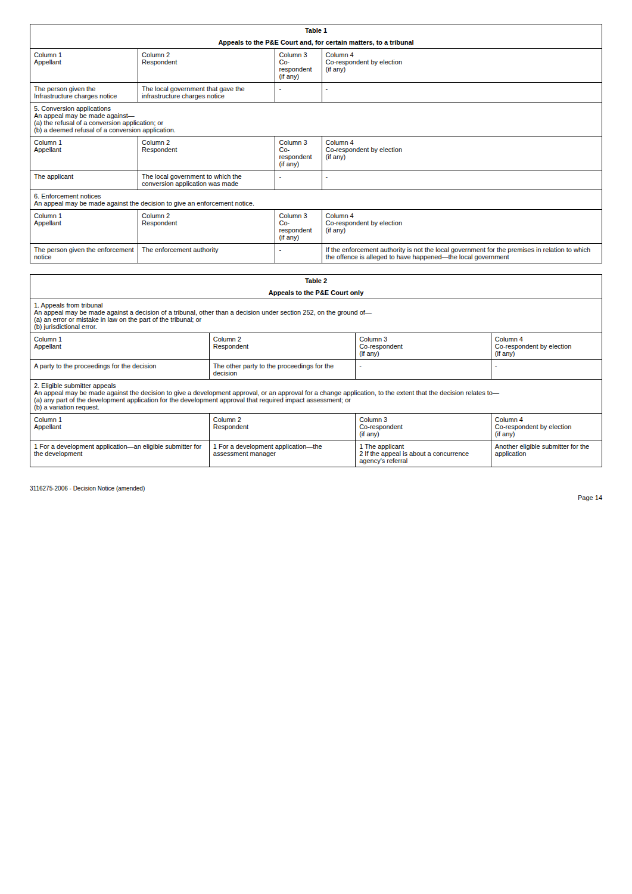| Table 1 |
| Appeals to the P&E Court and, for certain matters, to a tribunal |
| Column 1 Appellant | Column 2 Respondent | Column 3 Co-respondent (if any) | Column 4 Co-respondent by election (if any) |
| The person given the Infrastructure charges notice | The local government that gave the infrastructure charges notice | - | - |
| 5. Conversion applications An appeal may be made against— (a) the refusal of a conversion application; or (b) a deemed refusal of a conversion application. |
| Column 1 Appellant | Column 2 Respondent | Column 3 Co-respondent (if any) | Column 4 Co-respondent by election (if any) |
| The applicant | The local government to which the conversion application was made | - | - |
| 6. Enforcement notices An appeal may be made against the decision to give an enforcement notice. |
| Column 1 Appellant | Column 2 Respondent | Column 3 Co-respondent (if any) | Column 4 Co-respondent by election (if any) |
| The person given the enforcement notice | The enforcement authority | - | If the enforcement authority is not the local government for the premises in relation to which the offence is alleged to have happened—the local government |
| Table 2 |
| Appeals to the P&E Court only |
| 1. Appeals from tribunal An appeal may be made against a decision of a tribunal, other than a decision under section 252, on the ground of— (a) an error or mistake in law on the part of the tribunal; or (b) jurisdictional error. |
| Column 1 Appellant | Column 2 Respondent | Column 3 Co-respondent (if any) | Column 4 Co-respondent by election (if any) |
| A party to the proceedings for the decision | The other party to the proceedings for the decision | - | - |
| 2. Eligible submitter appeals An appeal may be made against the decision to give a development approval, or an approval for a change application, to the extent that the decision relates to— (a) any part of the development application for the development approval that required impact assessment; or (b) a variation request. |
| Column 1 Appellant | Column 2 Respondent | Column 3 Co-respondent (if any) | Column 4 Co-respondent by election (if any) |
| 1 For a development application—an eligible submitter for the development | 1 For a development application—the assessment manager | 1 The applicant 2 If the appeal is about a concurrence agency's referral | Another eligible submitter for the application |
3116275-2006 - Decision Notice (amended)
Page 14